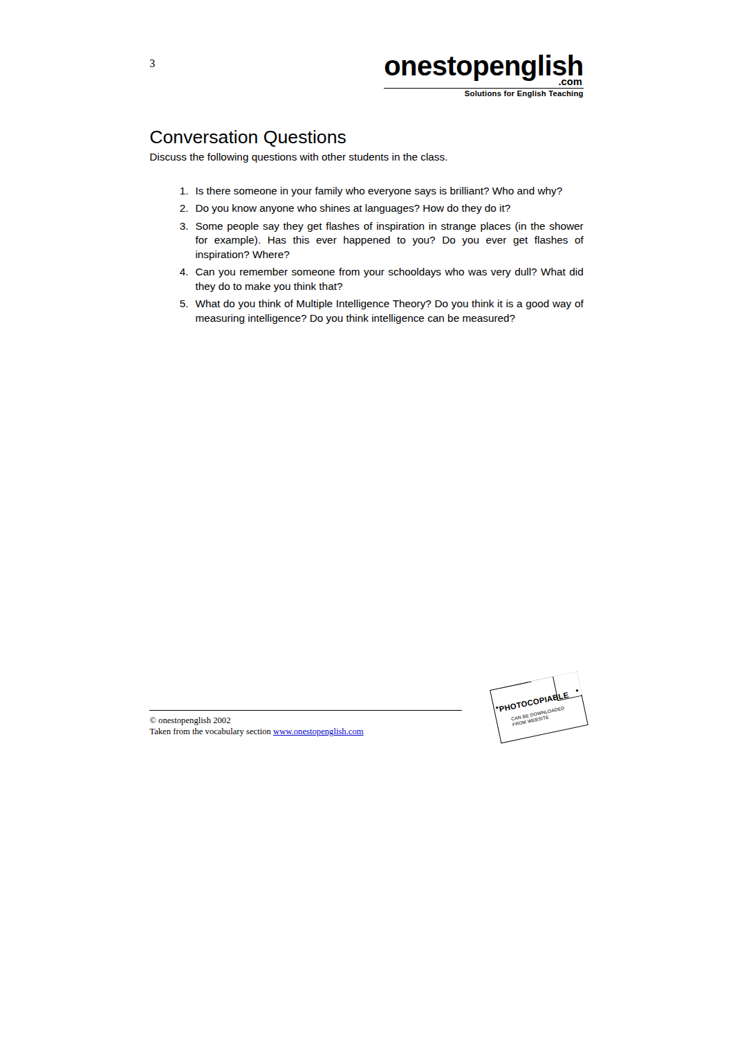3
onestopenglish
.com
Solutions for English Teaching
Conversation Questions
Discuss the following questions with other students in the class.
Is there someone in your family who everyone says is brilliant? Who and why?
Do you know anyone who shines at languages? How do they do it?
Some people say they get flashes of inspiration in strange places (in the shower for example). Has this ever happened to you? Do you ever get flashes of inspiration? Where?
Can you remember someone from your schooldays who was very dull? What did they do to make you think that?
What do you think of Multiple Intelligence Theory? Do you think it is a good way of measuring intelligence? Do you think intelligence can be measured?
© onestopenglish 2002
Taken from the vocabulary section www.onestopenglish.com
• •
PHOTOCOPIABLE
CAN BE DOWNLOADED
FROM WEBSITE